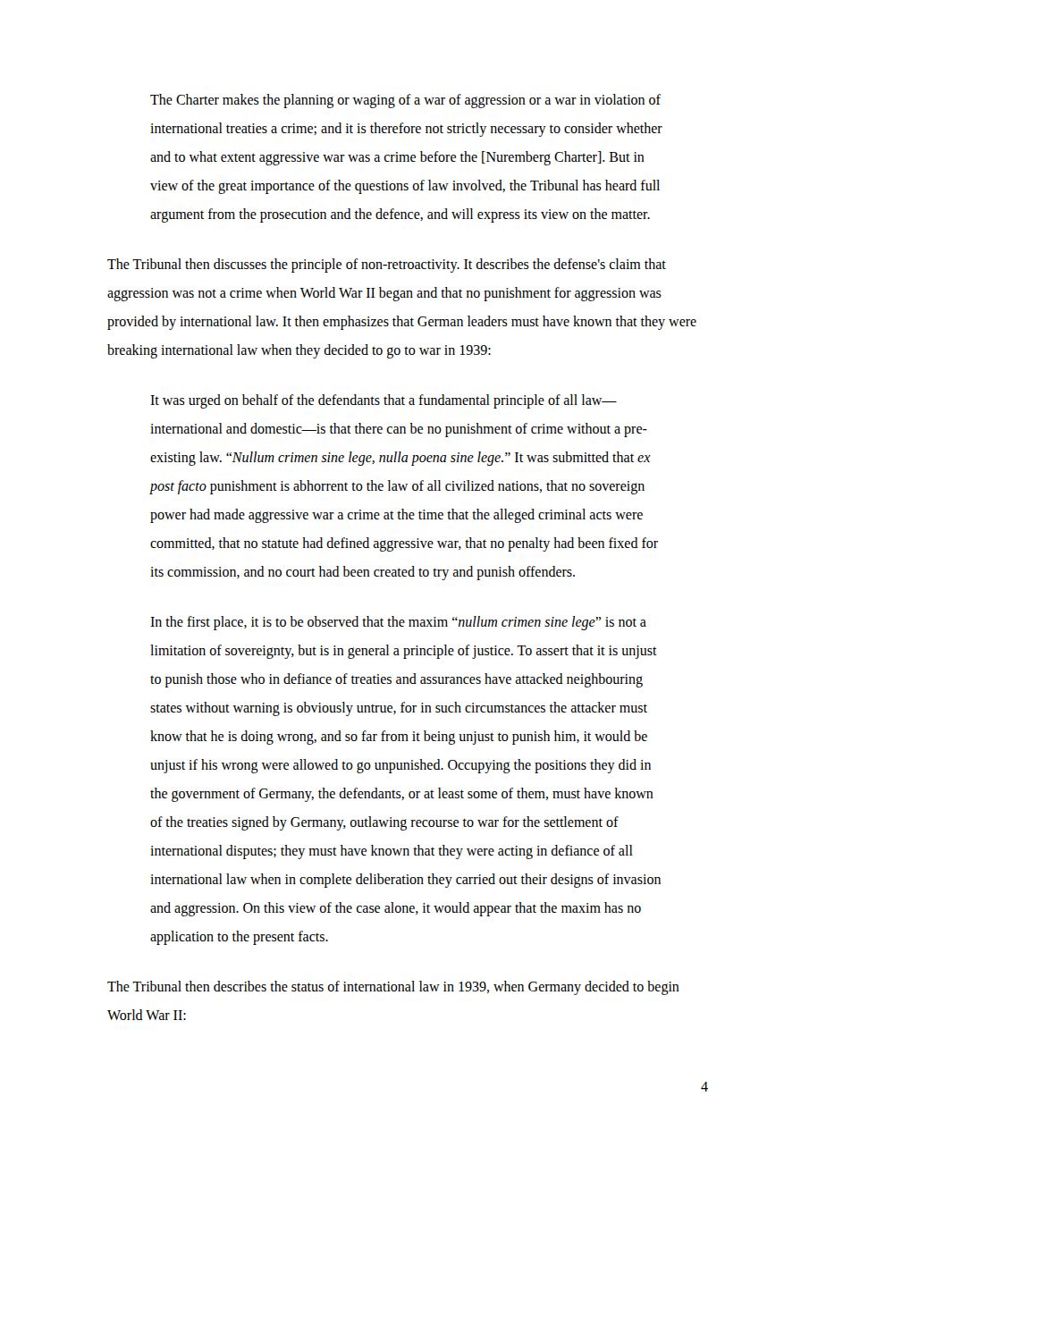The Charter makes the planning or waging of a war of aggression or a war in violation of international treaties a crime; and it is therefore not strictly necessary to consider whether and to what extent aggressive war was a crime before the [Nuremberg Charter]. But in view of the great importance of the questions of law involved, the Tribunal has heard full argument from the prosecution and the defence, and will express its view on the matter.
The Tribunal then discusses the principle of non-retroactivity. It describes the defense's claim that aggression was not a crime when World War II began and that no punishment for aggression was provided by international law. It then emphasizes that German leaders must have known that they were breaking international law when they decided to go to war in 1939:
It was urged on behalf of the defendants that a fundamental principle of all law—international and domestic—is that there can be no punishment of crime without a pre-existing law. “Nullum crimen sine lege, nulla poena sine lege.” It was submitted that ex post facto punishment is abhorrent to the law of all civilized nations, that no sovereign power had made aggressive war a crime at the time that the alleged criminal acts were committed, that no statute had defined aggressive war, that no penalty had been fixed for its commission, and no court had been created to try and punish offenders.
In the first place, it is to be observed that the maxim “nullum crimen sine lege” is not a limitation of sovereignty, but is in general a principle of justice. To assert that it is unjust to punish those who in defiance of treaties and assurances have attacked neighbouring states without warning is obviously untrue, for in such circumstances the attacker must know that he is doing wrong, and so far from it being unjust to punish him, it would be unjust if his wrong were allowed to go unpunished. Occupying the positions they did in the government of Germany, the defendants, or at least some of them, must have known of the treaties signed by Germany, outlawing recourse to war for the settlement of international disputes; they must have known that they were acting in defiance of all international law when in complete deliberation they carried out their designs of invasion and aggression. On this view of the case alone, it would appear that the maxim has no application to the present facts.
The Tribunal then describes the status of international law in 1939, when Germany decided to begin World War II:
4